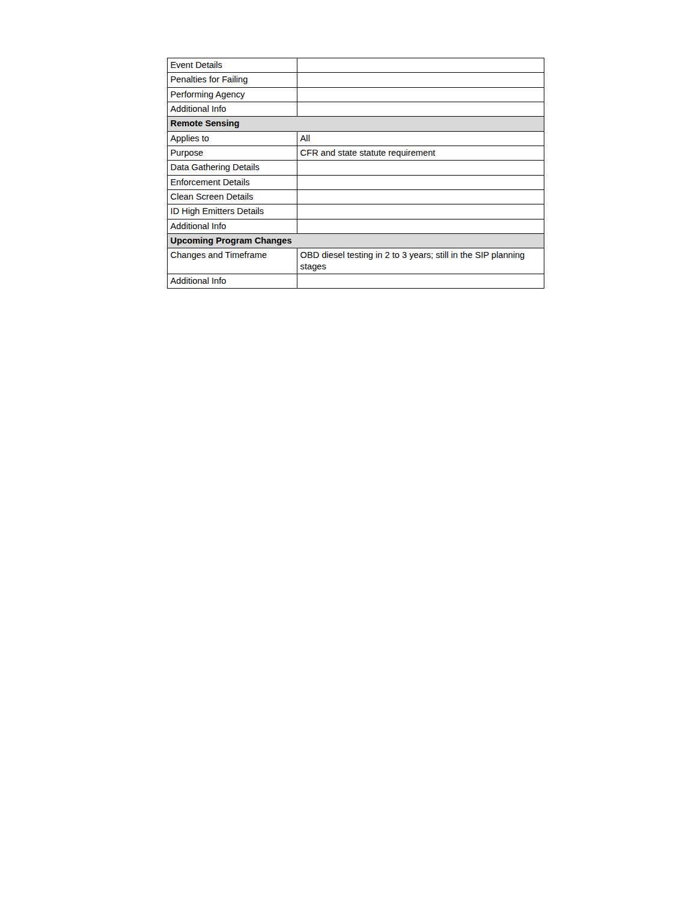| Event Details | |
| Penalties for Failing | |
| Performing Agency | |
| Additional Info | |
| Remote Sensing |
| Applies to | All |
| Purpose | CFR and state statute requirement |
| Data Gathering Details | |
| Enforcement Details | |
| Clean Screen Details | |
| ID High Emitters Details | |
| Additional Info | |
| Upcoming Program Changes |
| Changes and Timeframe | OBD diesel testing in 2 to 3 years; still in the SIP planning stages |
| Additional Info | |